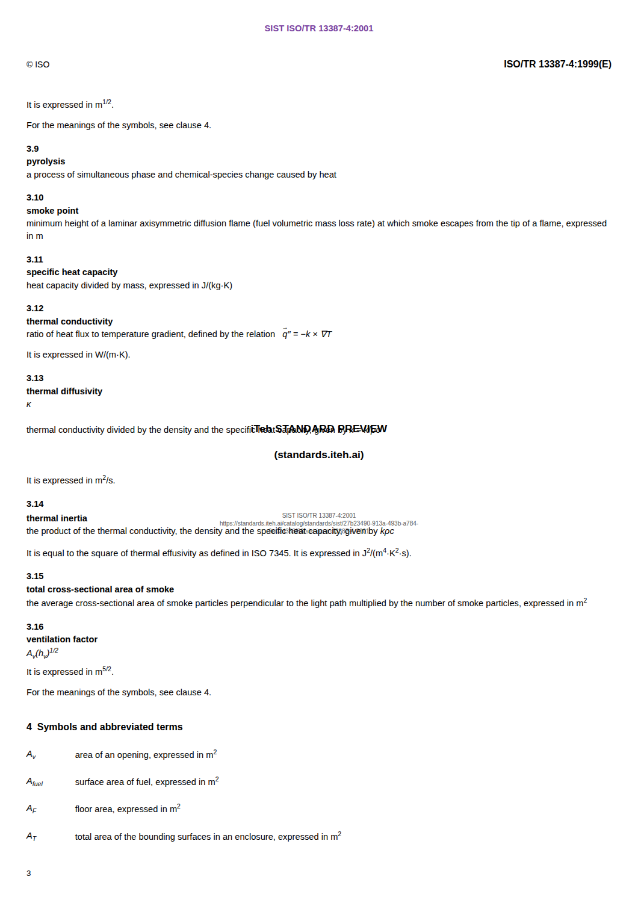SIST ISO/TR 13387-4:2001
© ISO
ISO/TR 13387-4:1999(E)
It is expressed in m1/2.
For the meanings of the symbols, see clause 4.
3.9
pyrolysis
a process of simultaneous phase and chemical-species change caused by heat
3.10
smoke point
minimum height of a laminar axisymmetric diffusion flame (fuel volumetric mass loss rate) at which smoke escapes from the tip of a flame, expressed in m
3.11
specific heat capacity
heat capacity divided by mass, expressed in J/(kg·K)
3.12
thermal conductivity
ratio of heat flux to temperature gradient, defined by the relation q″ = −k × ∇T
It is expressed in W/(m·K).
3.13
thermal diffusivity
κ
iTeh STANDARD PREVIEW
thermal conductivity divided by the density and the specific heat capacity, given by κ = k/ρc
(standards.iteh.ai)
It is expressed in m2/s.
3.14
SIST ISO/TR 13387-4:2001
https://standards.iteh.ai/catalog/standards/sist/27b23490-913a-493b-a784-
9e02d383f88/sist-iso-tr-13387-4-2001
thermal inertia
the product of the thermal conductivity, the density and the specific heat capacity, given by kρc
It is equal to the square of thermal effusivity as defined in ISO 7345. It is expressed in J2/(m4·K2·s).
3.15
total cross-sectional area of smoke
the average cross-sectional area of smoke particles perpendicular to the light path multiplied by the number of smoke particles, expressed in m2
3.16
ventilation factor
Av(hv)1/2
It is expressed in m5/2.
For the meanings of the symbols, see clause 4.
4 Symbols and abbreviated terms
Av
area of an opening, expressed in m2
Afuel
surface area of fuel, expressed in m2
AF
floor area, expressed in m2
AT
total area of the bounding surfaces in an enclosure, expressed in m2
3